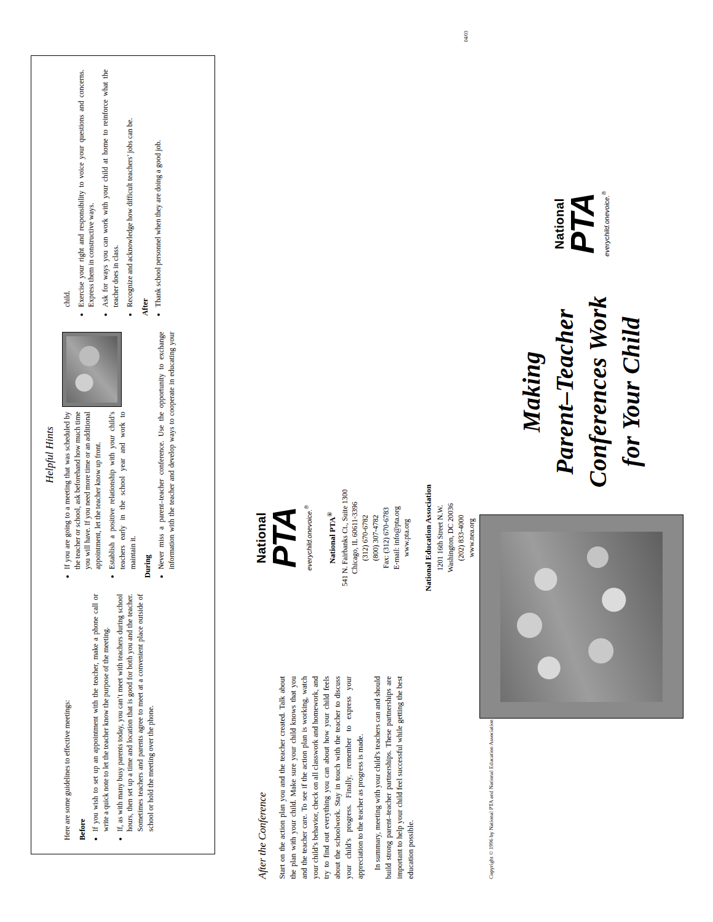Making
Parent–Teacher
Conferences Work
for Your Child
National
PTA
everychild.onevoice.®
After the Conference
Start on the action plan you and the teacher created. Talk about the plan with your child. Make sure your child knows that you and the teacher care. To see if the action plan is working, watch your child’s behavior, check on all classwork and homework, and try to find out everything you can about how your child feels about the schoolwork. Stay in touch with the teacher to discuss your child’s progress. Finally, remember to express your appreciation to the teacher as progress is made.
In summary, meeting with your child’s teachers can and should build strong parent–teacher partnerships. These partnerships are important to help your child feel successful while getting the best education possible.
National
PTA
everychild.onevoice.®
National PTA®
541 N. Fairbanks Ct., Suite 1300
Chicago, IL 60611-3396
(312) 670-6782
(800) 307-4782
Fax: (312) 670-6783
E-mail: info@pta.org
www.pta.org
National Education Association
1201 16th Street N.W.
Washington, DC 20036
(202) 833-4000
www.nea.org
Copyright © 1996 by National PTA and National Education Association
04/03
Helpful Hints
Here are some guidelines to effective meetings:
Before
If you wish to set up an appointment with the teacher, make a phone call or write a quick note to let the teacher know the purpose of the meeting.
If, as with many busy parents today, you can’t meet with teachers during school hours, then set up a time and location that is good for both you and the teacher. Sometimes teachers and parents agree to meet at a convenient place outside of school or hold the meeting over the phone.
If you are going to a meeting that was scheduled by the teacher or school, ask beforehand how much time you will have. If you need more time or an additional appointment, let the teacher know up front.
Establish a positive relationship with your child’s teachers early in the school year and work to maintain it.
During
Never miss a parent–teacher conference. Use the opportunity to exchange information with the teacher and develop ways to cooperate in educating your child.
Exercise your right and responsibility to voice your questions and concerns. Express them in constructive ways.
Ask for ways you can work with your child at home to reinforce what the teacher does in class.
Recognize and acknowledge how difficult teachers’ jobs can be.
After
Thank school personnel when they are doing a good job.